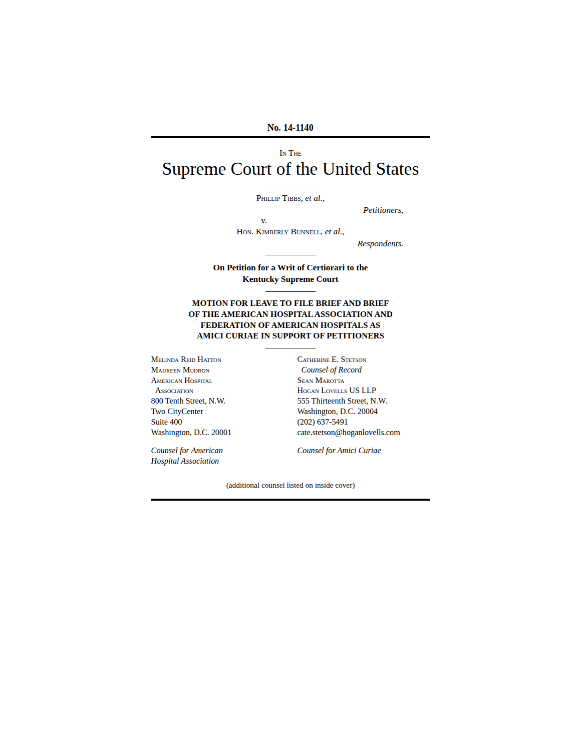No. 14-1140
In The
Supreme Court of the United States
Phillip Tibbs, et al.,
Petitioners,
v.
Hon. Kimberly Bunnell, et al.,
Respondents.
On Petition for a Writ of Certiorari to the
Kentucky Supreme Court
MOTION FOR LEAVE TO FILE BRIEF AND BRIEF
OF THE AMERICAN HOSPITAL ASSOCIATION AND
FEDERATION OF AMERICAN HOSPITALS AS
AMICI CURIAE IN SUPPORT OF PETITIONERS
Melinda Reid Hatton
Maureen Mudron
American Hospital
Association
800 Tenth Street, N.W.
Two CityCenter
Suite 400
Washington, D.C. 20001
Counsel for American
Hospital Association
Catherine E. Stetson
Counsel of Record
Sean Marotta
Hogan Lovells US LLP
555 Thirteenth Street, N.W.
Washington, D.C. 20004
(202) 637-5491
cate.stetson@hoganlovells.com
Counsel for Amici Curiae
(additional counsel listed on inside cover)